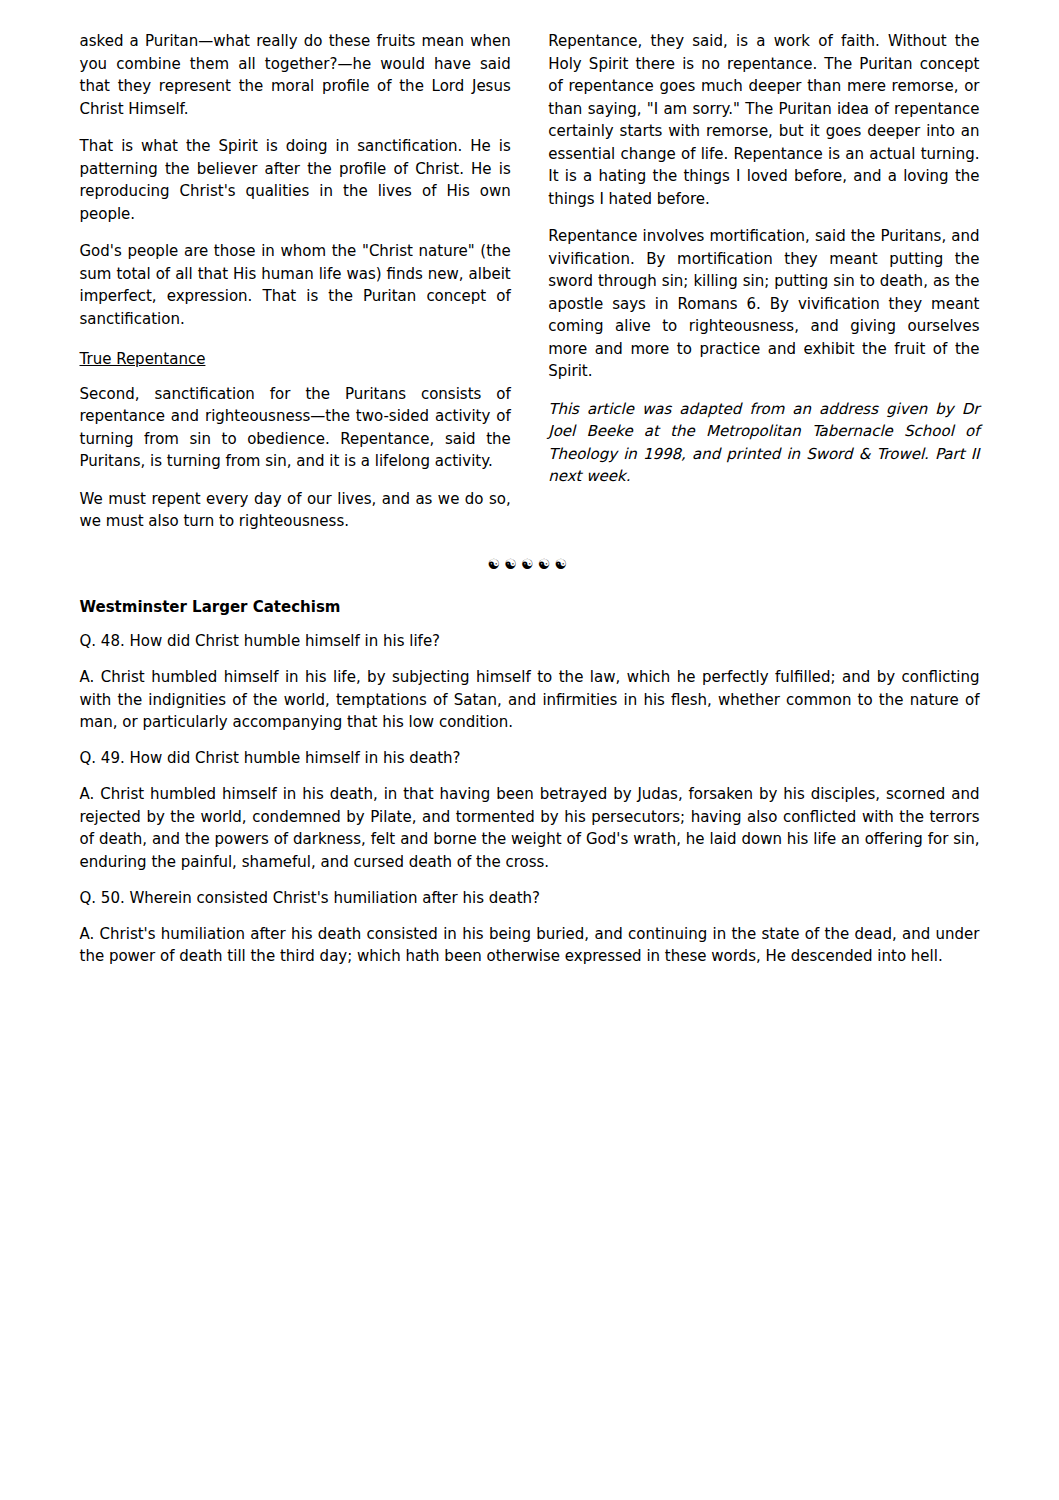asked a Puritan—what really do these fruits mean when you combine them all together?—he would have said that they represent the moral profile of the Lord Jesus Christ Himself.
That is what the Spirit is doing in sanctification. He is patterning the believer after the profile of Christ. He is reproducing Christ's qualities in the lives of His own people.
God's people are those in whom the "Christ nature" (the sum total of all that His human life was) finds new, albeit imperfect, expression. That is the Puritan concept of sanctification.
True Repentance
Second, sanctification for the Puritans consists of repentance and righteousness—the two-sided activity of turning from sin to obedience. Repentance, said the Puritans, is turning from sin, and it is a lifelong activity.
We must repent every day of our lives, and as we do so, we must also turn to righteousness.
Repentance, they said, is a work of faith. Without the Holy Spirit there is no repentance. The Puritan concept of repentance goes much deeper than mere remorse, or than saying, "I am sorry." The Puritan idea of repentance certainly starts with remorse, but it goes deeper into an essential change of life. Repentance is an actual turning. It is a hating the things I loved before, and a loving the things I hated before.
Repentance involves mortification, said the Puritans, and vivification. By mortification they meant putting the sword through sin; killing sin; putting sin to death, as the apostle says in Romans 6. By vivification they meant coming alive to righteousness, and giving ourselves more and more to practice and exhibit the fruit of the Spirit.
This article was adapted from an address given by Dr Joel Beeke at the Metropolitan Tabernacle School of Theology in 1998, and printed in Sword & Trowel. Part II next week.
☯☯☯☯☯
Westminster Larger Catechism
Q. 48. How did Christ humble himself in his life?
A. Christ humbled himself in his life, by subjecting himself to the law, which he perfectly fulfilled; and by conflicting with the indignities of the world, temptations of Satan, and infirmities in his flesh, whether common to the nature of man, or particularly accompanying that his low condition.
Q. 49. How did Christ humble himself in his death?
A. Christ humbled himself in his death, in that having been betrayed by Judas, forsaken by his disciples, scorned and rejected by the world, condemned by Pilate, and tormented by his persecutors; having also conflicted with the terrors of death, and the powers of darkness, felt and borne the weight of God's wrath, he laid down his life an offering for sin, enduring the painful, shameful, and cursed death of the cross.
Q. 50. Wherein consisted Christ's humiliation after his death?
A. Christ's humiliation after his death consisted in his being buried, and continuing in the state of the dead, and under the power of death till the third day; which hath been otherwise expressed in these words, He descended into hell.